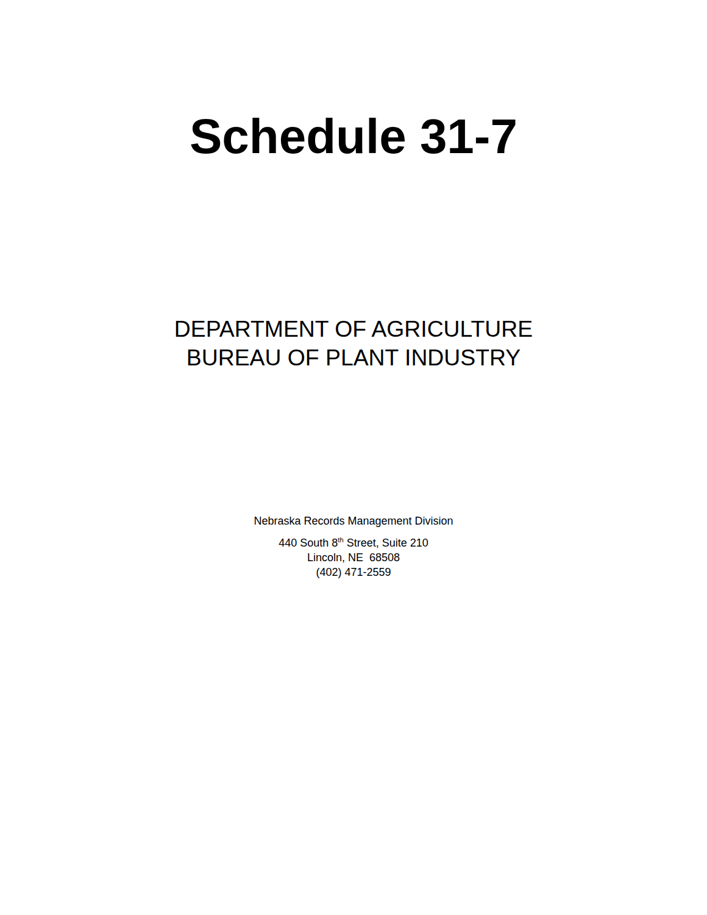Schedule 31-7
DEPARTMENT OF AGRICULTURE BUREAU OF PLANT INDUSTRY
Nebraska Records Management Division
440 South 8th Street, Suite 210
Lincoln, NE 68508
(402) 471-2559